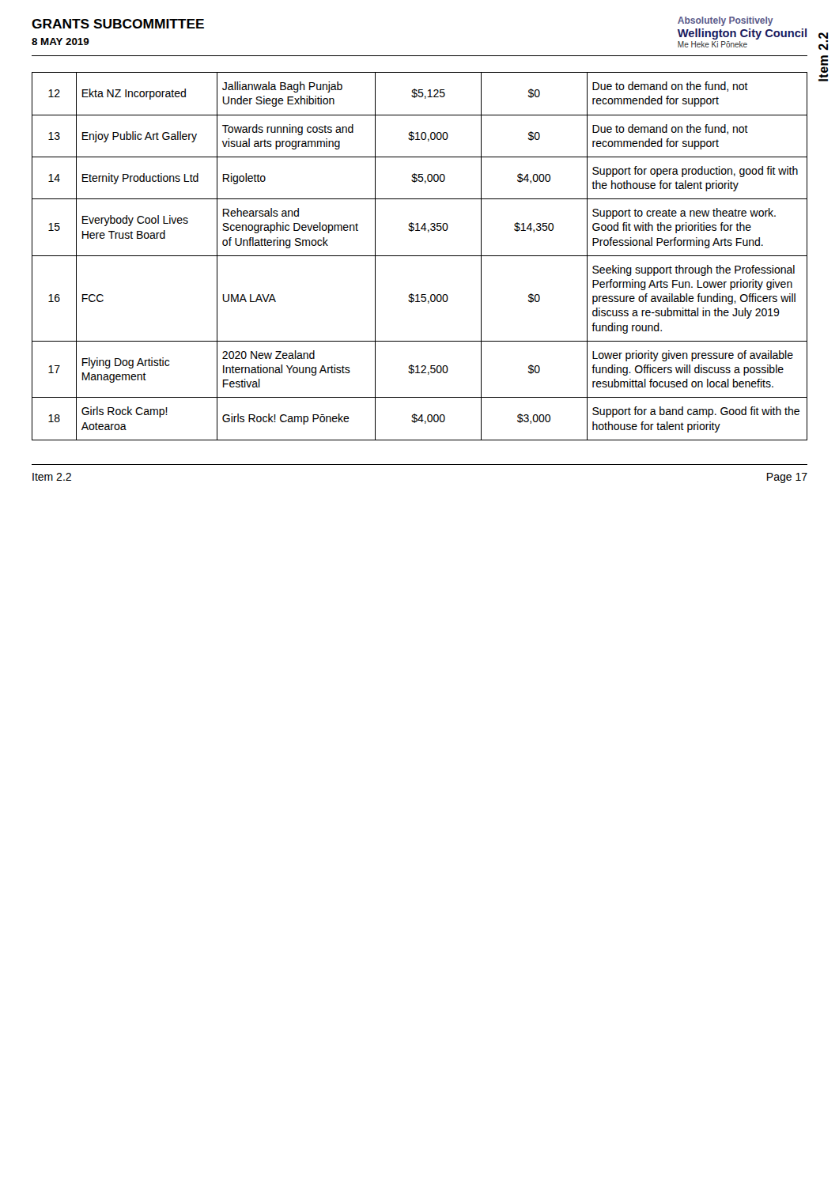Item 2.2
GRANTS SUBCOMMITTEE
8 MAY 2019
Absolutely Positively
Wellington City Council
Me Heke Ki Pōneke
| 12 | Ekta NZ Incorporated | Jallianwala Bagh Punjab Under Siege Exhibition | $5,125 | $0 | Due to demand on the fund, not recommended for support |
| 13 | Enjoy Public Art Gallery | Towards running costs and visual arts programming | $10,000 | $0 | Due to demand on the fund, not recommended for support |
| 14 | Eternity Productions Ltd | Rigoletto | $5,000 | $4,000 | Support for opera production, good fit with the hothouse for talent priority |
| 15 | Everybody Cool Lives Here Trust Board | Rehearsals and Scenographic Development of Unflattering Smock | $14,350 | $14,350 | Support to create a new theatre work. Good fit with the priorities for the Professional Performing Arts Fund. |
| 16 | FCC | UMA LAVA | $15,000 | $0 | Seeking support through the Professional Performing Arts Fun. Lower priority given pressure of available funding, Officers will discuss a re-submittal in the July 2019 funding round. |
| 17 | Flying Dog Artistic Management | 2020 New Zealand International Young Artists Festival | $12,500 | $0 | Lower priority given pressure of available funding. Officers will discuss a possible resubmittal focused on local benefits. |
| 18 | Girls Rock Camp! Aotearoa | Girls Rock! Camp Pōneke | $4,000 | $3,000 | Support for a band camp. Good fit with the hothouse for talent priority |
Item 2.2
Page 17